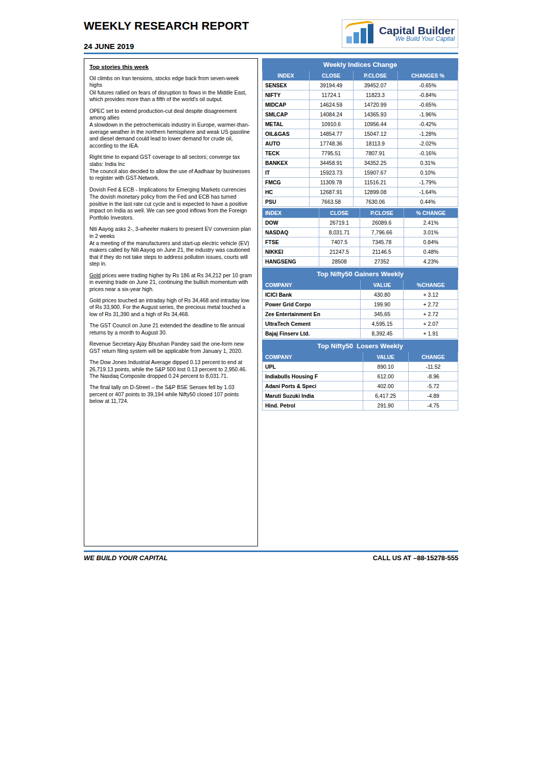WEEKLY RESEARCH REPORT
24 JUNE 2019
Capital Builder
We Build Your Capital
Top stories this week
Oil climbs on Iran tensions, stocks edge back from seven-week highs
Oil futures rallied on fears of disruption to flows in the Middle East, which provides more than a fifth of the world's oil output.
OPEC set to extend production-cut deal despite disagreement among allies
A slowdown in the petrochemicals industry in Europe, warmer-than-average weather in the northern hemisphere and weak US gasoline and diesel demand could lead to lower demand for crude oil, according to the IEA.
Right time to expand GST coverage to all sectors; converge tax slabs: India Inc
The council also decided to allow the use of Aadhaar by businesses to register with GST-Network.
Dovish Fed & ECB - Implications for Emerging Markets currencies
The dovish monetary policy from the Fed and ECB has turned positive in the last rate cut cycle and is expected to have a positive impact on India as well. We can see good inflows from the Foreign Portfolio Investors.
Niti Aayog asks 2-, 3-wheeler makers to present EV conversion plan in 2 weeks
At a meeting of the manufacturers and start-up electric vehicle (EV) makers called by Niti Aayog on June 21, the industry was cautioned that if they do not take steps to address pollution issues, courts will step in.
Gold prices were trading higher by Rs 186 at Rs 34,212 per 10 gram in evening trade on June 21, continuing the bullish momentum with prices near a six-year high.
Gold prices touched an intraday high of Rs 34,468 and intraday low of Rs 33,900. For the August series, the precious metal touched a low of Rs 31,390 and a high of Rs 34,468.
The GST Council on June 21 extended the deadline to file annual returns by a month to August 30.
Revenue Secretary Ajay Bhushan Pandey said the one-form new GST return filing system will be applicable from January 1, 2020.
The Dow Jones Industrial Average dipped 0.13 percent to end at 26,719.13 points, while the S&P 500 lost 0.13 percent to 2,950.46. The Nasdaq Composite dropped 0.24 percent to 8,031.71.
The final tally on D-Street – the S&P BSE Sensex fell by 1.03 percent or 407 points to 39,194 while Nifty50 closed 107 points below at 11,724.
| Weekly Indices Change |
| INDEX | CLOSE | P.CLOSE | CHANGES % |
| SENSEX | 39194.49 | 39452.07 | -0.65% |
| NIFTY | 11724.1 | 11823.3 | -0.84% |
| MIDCAP | 14624.59 | 14720.99 | -0.65% |
| SMLCAP | 14084.24 | 14365.93 | -1.96% |
| METAL | 10910.6 | 10956.44 | -0.42% |
| OIL&GAS | 14854.77 | 15047.12 | -1.28% |
| AUTO | 17748.36 | 18113.9 | -2.02% |
| TECK | 7795.51 | 7807.91 | -0.16% |
| BANKEX | 34458.91 | 34352.25 | 0.31% |
| IT | 15923.73 | 15907.67 | 0.10% |
| FMCG | 11309.78 | 11516.21 | -1.79% |
| HC | 12687.91 | 12899.08 | -1.64% |
| PSU | 7663.58 | 7630.06 | 0.44% |
| INDEX | CLOSE | P.CLOSE | % CHANGE |
| --- | --- | --- | --- |
| DOW | 26719.1 | 26089.6 | 2.41% |
| NASDAQ | 8,031.71 | 7,796.66 | 3.01% |
| FTSE | 7407.5 | 7345.78 | 0.84% |
| NIKKEI | 21247.5 | 21146.5 | 0.48% |
| HANGSENG | 28508 | 27352 | 4.23% |
| Top Nifty50 Gainers Weekly |
| COMPANY | VALUE | %CHANGE |
| ICICI Bank | 430.80 | + 3.12 |
| Power Grid Corpo | 199.90 | + 2.72 |
| Zee Entertainment En | 345.65 | + 2.72 |
| UltraTech Cement | 4,595.15 | + 2.07 |
| Bajaj Finserv Ltd. | 8,392.45 | + 1.91 |
| Top Nifty50 Losers Weekly |
| COMPANY | VALUE | CHANGE |
| UPL | 890.10 | -11.52 |
| Indiabulls Housing F | 612.00 | -8.96 |
| Adani Ports & Speci | 402.00 | -5.72 |
| Maruti Suzuki India | 6,417.25 | -4.89 |
| Hind. Petrol | 291.90 | -4.75 |
WE BUILD YOUR CAPITAL
CALL US AT –88-15278-555